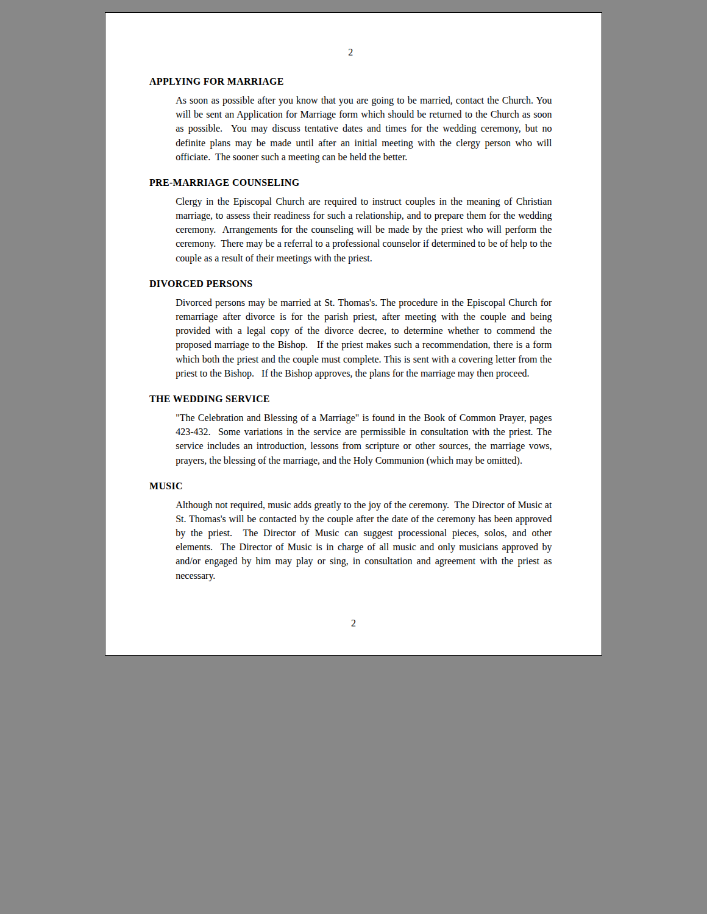2
Applying for Marriage
As soon as possible after you know that you are going to be married, contact the Church. You will be sent an Application for Marriage form which should be returned to the Church as soon as possible. You may discuss tentative dates and times for the wedding ceremony, but no definite plans may be made until after an initial meeting with the clergy person who will officiate. The sooner such a meeting can be held the better.
Pre-Marriage Counseling
Clergy in the Episcopal Church are required to instruct couples in the meaning of Christian marriage, to assess their readiness for such a relationship, and to prepare them for the wedding ceremony. Arrangements for the counseling will be made by the priest who will perform the ceremony. There may be a referral to a professional counselor if determined to be of help to the couple as a result of their meetings with the priest.
Divorced Persons
Divorced persons may be married at St. Thomas's. The procedure in the Episcopal Church for remarriage after divorce is for the parish priest, after meeting with the couple and being provided with a legal copy of the divorce decree, to determine whether to commend the proposed marriage to the Bishop. If the priest makes such a recommendation, there is a form which both the priest and the couple must complete. This is sent with a covering letter from the priest to the Bishop. If the Bishop approves, the plans for the marriage may then proceed.
The Wedding Service
"The Celebration and Blessing of a Marriage" is found in the Book of Common Prayer, pages 423-432. Some variations in the service are permissible in consultation with the priest. The service includes an introduction, lessons from scripture or other sources, the marriage vows, prayers, the blessing of the marriage, and the Holy Communion (which may be omitted).
Music
Although not required, music adds greatly to the joy of the ceremony. The Director of Music at St. Thomas's will be contacted by the couple after the date of the ceremony has been approved by the priest. The Director of Music can suggest processional pieces, solos, and other elements. The Director of Music is in charge of all music and only musicians approved by and/or engaged by him may play or sing, in consultation and agreement with the priest as necessary.
2